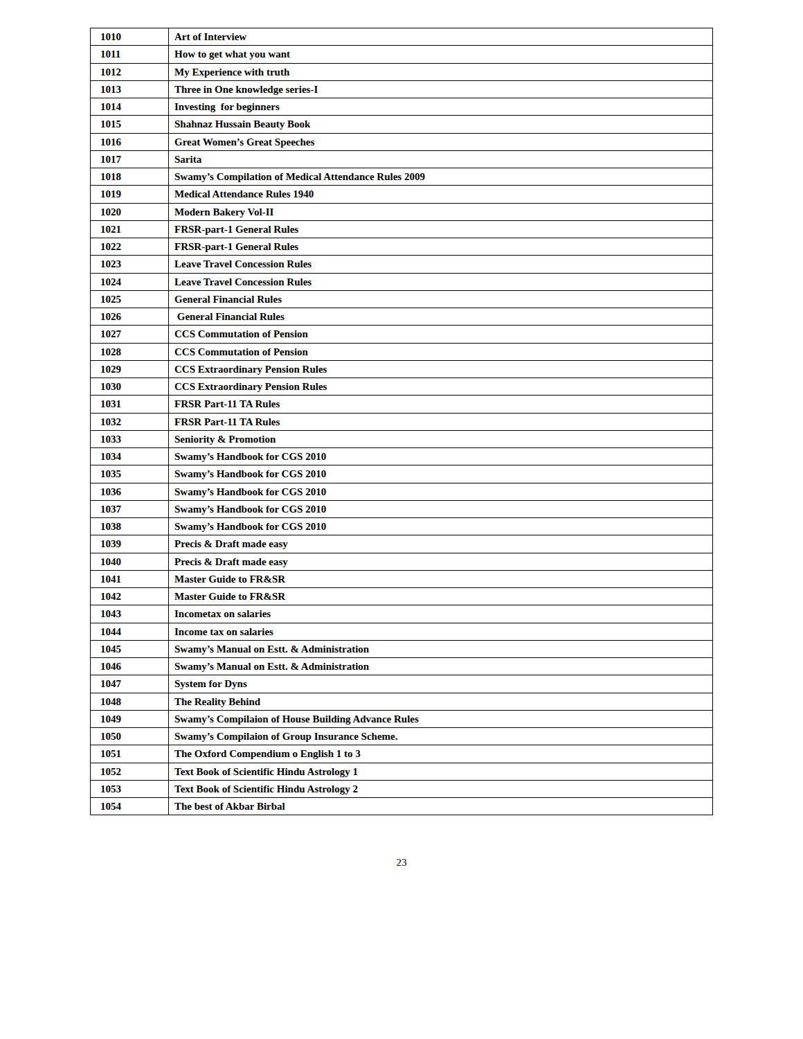| 1010 | Art of Interview |
| 1011 | How to get what you want |
| 1012 | My Experience with truth |
| 1013 | Three in One knowledge series-I |
| 1014 | Investing for beginners |
| 1015 | Shahnaz Hussain Beauty Book |
| 1016 | Great Women’s Great Speeches |
| 1017 | Sarita |
| 1018 | Swamy’s Compilation of Medical Attendance Rules 2009 |
| 1019 | Medical Attendance Rules 1940 |
| 1020 | Modern Bakery Vol-II |
| 1021 | FRSR-part-1 General Rules |
| 1022 | FRSR-part-1 General Rules |
| 1023 | Leave Travel Concession Rules |
| 1024 | Leave Travel Concession Rules |
| 1025 | General Financial Rules |
| 1026 | General Financial Rules |
| 1027 | CCS Commutation of Pension |
| 1028 | CCS Commutation of Pension |
| 1029 | CCS Extraordinary Pension Rules |
| 1030 | CCS Extraordinary Pension Rules |
| 1031 | FRSR Part-11 TA Rules |
| 1032 | FRSR Part-11 TA Rules |
| 1033 | Seniority & Promotion |
| 1034 | Swamy’s Handbook for CGS 2010 |
| 1035 | Swamy’s Handbook for CGS 2010 |
| 1036 | Swamy’s Handbook for CGS 2010 |
| 1037 | Swamy’s Handbook for CGS 2010 |
| 1038 | Swamy’s Handbook for CGS 2010 |
| 1039 | Precis & Draft made easy |
| 1040 | Precis & Draft made easy |
| 1041 | Master Guide to FR&SR |
| 1042 | Master Guide to FR&SR |
| 1043 | Incometax on salaries |
| 1044 | Income tax on salaries |
| 1045 | Swamy’s Manual on Estt. & Administration |
| 1046 | Swamy’s Manual on Estt. & Administration |
| 1047 | System for Dyns |
| 1048 | The Reality Behind |
| 1049 | Swamy’s Compilaion of House Building Advance Rules |
| 1050 | Swamy’s Compilaion of Group Insurance Scheme. |
| 1051 | The Oxford Compendium o English 1 to 3 |
| 1052 | Text Book of Scientific Hindu Astrology 1 |
| 1053 | Text Book of Scientific Hindu Astrology 2 |
| 1054 | The best of Akbar Birbal |
23